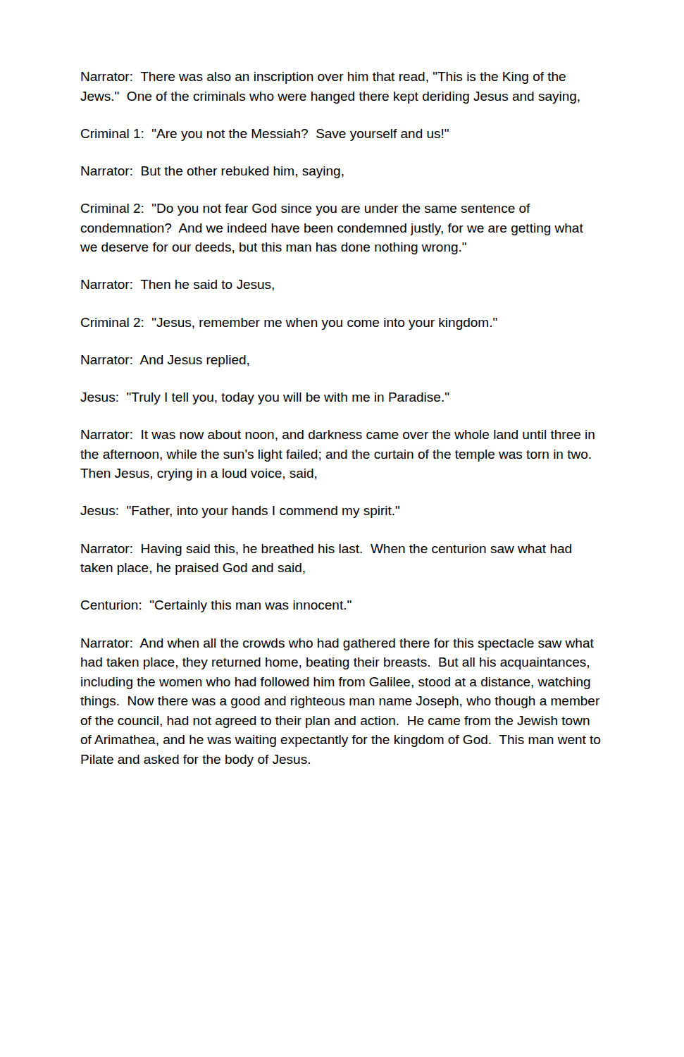Narrator: There was also an inscription over him that read, "This is the King of the Jews." One of the criminals who were hanged there kept deriding Jesus and saying,
Criminal 1: "Are you not the Messiah? Save yourself and us!"
Narrator: But the other rebuked him, saying,
Criminal 2: "Do you not fear God since you are under the same sentence of condemnation? And we indeed have been condemned justly, for we are getting what we deserve for our deeds, but this man has done nothing wrong."
Narrator: Then he said to Jesus,
Criminal 2: "Jesus, remember me when you come into your kingdom."
Narrator: And Jesus replied,
Jesus: "Truly I tell you, today you will be with me in Paradise."
Narrator: It was now about noon, and darkness came over the whole land until three in the afternoon, while the sun's light failed; and the curtain of the temple was torn in two. Then Jesus, crying in a loud voice, said,
Jesus: "Father, into your hands I commend my spirit."
Narrator: Having said this, he breathed his last. When the centurion saw what had taken place, he praised God and said,
Centurion: "Certainly this man was innocent."
Narrator: And when all the crowds who had gathered there for this spectacle saw what had taken place, they returned home, beating their breasts. But all his acquaintances, including the women who had followed him from Galilee, stood at a distance, watching things. Now there was a good and righteous man name Joseph, who though a member of the council, had not agreed to their plan and action. He came from the Jewish town of Arimathea, and he was waiting expectantly for the kingdom of God. This man went to Pilate and asked for the body of Jesus.